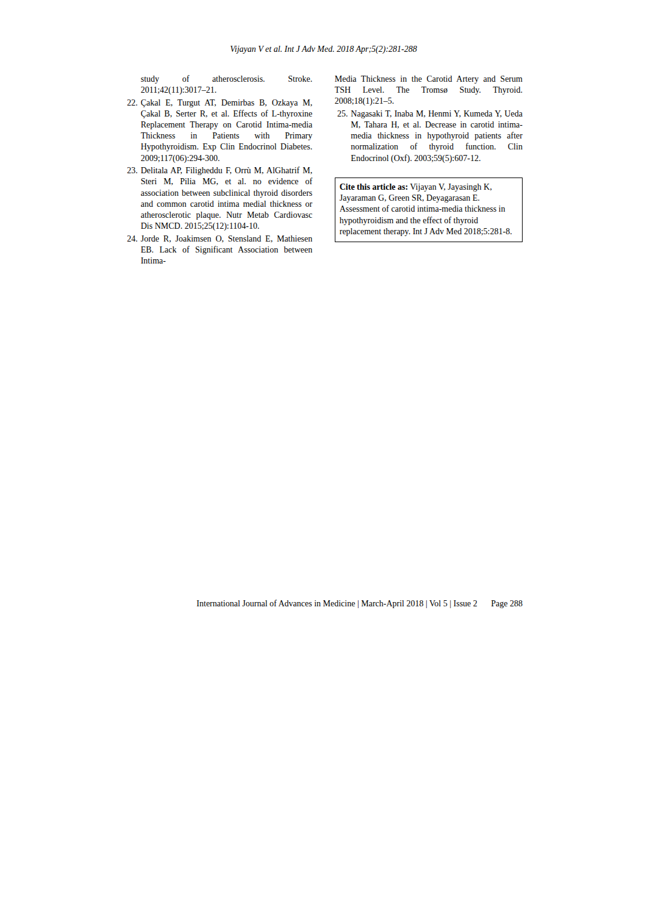Vijayan V et al. Int J Adv Med. 2018 Apr;5(2):281-288
study of atherosclerosis. Stroke. 2011;42(11):3017–21.
22. Çakal E, Turgut AT, Demirbas B, Ozkaya M, Çakal B, Serter R, et al. Effects of L-thyroxine Replacement Therapy on Carotid Intima-media Thickness in Patients with Primary Hypothyroidism. Exp Clin Endocrinol Diabetes. 2009;117(06):294-300.
23. Delitala AP, Filigheddu F, Orrù M, AlGhatrif M, Steri M, Pilia MG, et al. no evidence of association between subclinical thyroid disorders and common carotid intima medial thickness or atherosclerotic plaque. Nutr Metab Cardiovasc Dis NMCD. 2015;25(12):1104-10.
24. Jorde R, Joakimsen O, Stensland E, Mathiesen EB. Lack of Significant Association between Intima-
Media Thickness in the Carotid Artery and Serum TSH Level. The Tromsø Study. Thyroid. 2008;18(1):21–5.
25. Nagasaki T, Inaba M, Henmi Y, Kumeda Y, Ueda M, Tahara H, et al. Decrease in carotid intima-media thickness in hypothyroid patients after normalization of thyroid function. Clin Endocrinol (Oxf). 2003;59(5):607-12.
Cite this article as: Vijayan V, Jayasingh K, Jayaraman G, Green SR, Deyagarasan E. Assessment of carotid intima-media thickness in hypothyroidism and the effect of thyroid replacement therapy. Int J Adv Med 2018;5:281-8.
International Journal of Advances in Medicine | March-April 2018 | Vol 5 | Issue 2Page 288